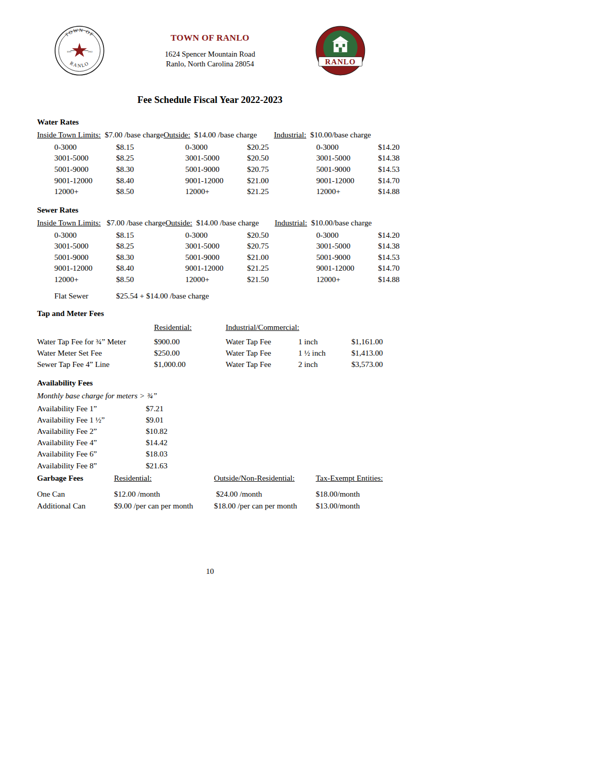TOWN OF RANLO EST. 1963
TOWN OF RANLO
1624 Spencer Mountain Road
Ranlo, North Carolina 28054
RANLO
Fee Schedule Fiscal Year 2022-2023
Water Rates
| Inside Town Limits: $7.00 /base charge | Outside: $14.00 /base charge | Industrial: $10.00/base charge |
| 0-3000 | $8.15 | 0-3000 | $20.25 | 0-3000 | $14.20 |
| 3001-5000 | $8.25 | 3001-5000 | $20.50 | 3001-5000 | $14.38 |
| 5001-9000 | $8.30 | 5001-9000 | $20.75 | 5001-9000 | $14.53 |
| 9001-12000 | $8.40 | 9001-12000 | $21.00 | 9001-12000 | $14.70 |
| 12000+ | $8.50 | 12000+ | $21.25 | 12000+ | $14.88 |
Sewer Rates
| Inside Town Limits: $7.00 /base charge | Outside: $14.00 /base charge | Industrial: $10.00/base charge |
| 0-3000 | $8.15 | 0-3000 | $20.50 | 0-3000 | $14.20 |
| 3001-5000 | $8.25 | 3001-5000 | $20.75 | 3001-5000 | $14.38 |
| 5001-9000 | $8.30 | 5001-9000 | $21.00 | 5001-9000 | $14.53 |
| 9001-12000 | $8.40 | 9001-12000 | $21.25 | 9001-12000 | $14.70 |
| 12000+ | $8.50 | 12000+ | $21.50 | 12000+ | $14.88 |
Flat Sewer$25.54 + $14.00 /base charge
Tap and Meter Fees
| | Residential: | Industrial/Commercial: |
| Water Tap Fee for ¾” Meter | $900.00 | Water Tap Fee | 1 inch | $1,161.00 |
| Water Meter Set Fee | $250.00 | Water Tap Fee | 1 ½ inch | $1,413.00 |
| Sewer Tap Fee 4” Line | $1,000.00 | Water Tap Fee | 2 inch | $3,573.00 |
Availability Fees
Monthly base charge for meters > ¾”
| Availability Fee 1” | $7.21 |
| Availability Fee 1 ½” | $9.01 |
| Availability Fee 2” | $10.82 |
| Availability Fee 4” | $14.42 |
| Availability Fee 6” | $18.03 |
| Availability Fee 8” | $21.63 |
| Garbage Fees | Residential: | Outside/Non-Residential: | Tax-Exempt Entities: |
| One Can | $12.00 /month | $24.00 /month | $18.00/month |
| Additional Can | $9.00 /per can per month | $18.00 /per can per month | $13.00/month |
10